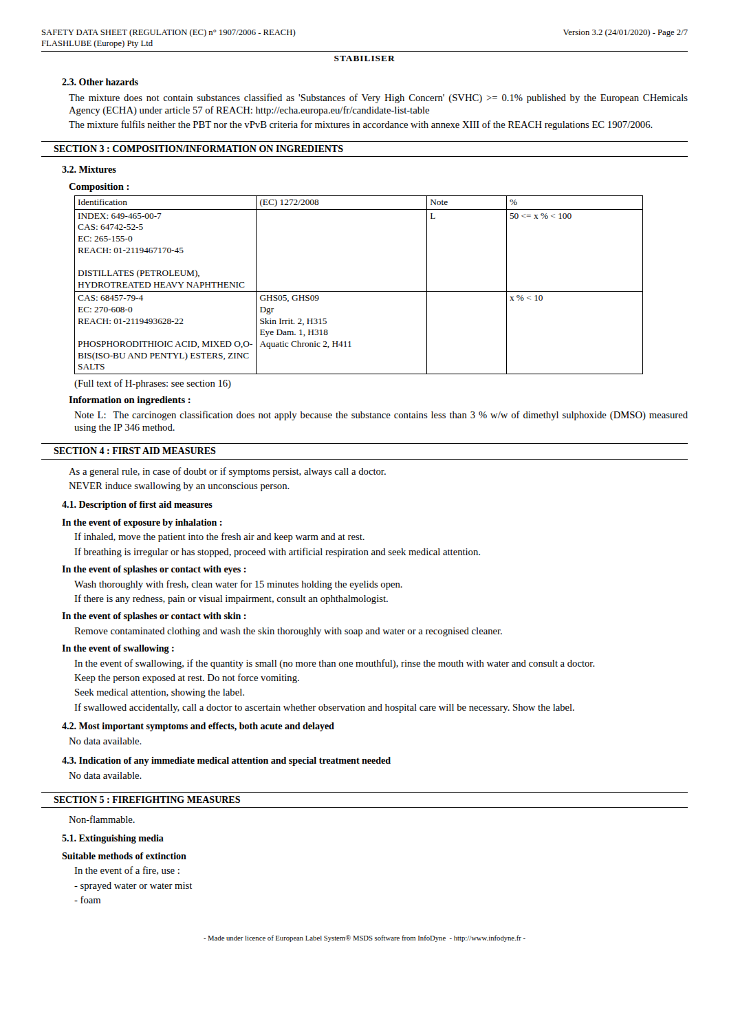SAFETY DATA SHEET (REGULATION (EC) n° 1907/2006 - REACH)
FLASHLUBE (Europe) Pty Ltd
Version 3.2 (24/01/2020) - Page 2/7
STABILISER
2.3. Other hazards
The mixture does not contain substances classified as 'Substances of Very High Concern' (SVHC) >= 0.1% published by the European CHemicals Agency (ECHA) under article 57 of REACH: http://echa.europa.eu/fr/candidate-list-table
The mixture fulfils neither the PBT nor the vPvB criteria for mixtures in accordance with annexe XIII of the REACH regulations EC 1907/2006.
SECTION 3 : COMPOSITION/INFORMATION ON INGREDIENTS
3.2. Mixtures
Composition :
| Identification | (EC) 1272/2008 | Note | % |
| INDEX: 649-465-00-7 CAS: 64742-52-5 EC: 265-155-0 REACH: 01-2119467170-45 DISTILLATES (PETROLEUM), HYDROTREATED HEAVY NAPHTHENIC | | L | 50 <= x % < 100 |
| CAS: 68457-79-4 EC: 270-608-0 REACH: 01-2119493628-22 PHOSPHORODITHIOIC ACID, MIXED O,O-BIS(ISO-BU AND PENTYL) ESTERS, ZINC SALTS | GHS05, GHS09 Dgr Skin Irrit. 2, H315 Eye Dam. 1, H318 Aquatic Chronic 2, H411 | | x % < 10 |
(Full text of H-phrases: see section 16)
Information on ingredients :
Note L: The carcinogen classification does not apply because the substance contains less than 3 % w/w of dimethyl sulphoxide (DMSO) measured using the IP 346 method.
SECTION 4 : FIRST AID MEASURES
As a general rule, in case of doubt or if symptoms persist, always call a doctor.
NEVER induce swallowing by an unconscious person.
4.1. Description of first aid measures
In the event of exposure by inhalation :
If inhaled, move the patient into the fresh air and keep warm and at rest.
If breathing is irregular or has stopped, proceed with artificial respiration and seek medical attention.
In the event of splashes or contact with eyes :
Wash thoroughly with fresh, clean water for 15 minutes holding the eyelids open.
If there is any redness, pain or visual impairment, consult an ophthalmologist.
In the event of splashes or contact with skin :
Remove contaminated clothing and wash the skin thoroughly with soap and water or a recognised cleaner.
In the event of swallowing :
In the event of swallowing, if the quantity is small (no more than one mouthful), rinse the mouth with water and consult a doctor.
Keep the person exposed at rest. Do not force vomiting.
Seek medical attention, showing the label.
If swallowed accidentally, call a doctor to ascertain whether observation and hospital care will be necessary. Show the label.
4.2. Most important symptoms and effects, both acute and delayed
No data available.
4.3. Indication of any immediate medical attention and special treatment needed
No data available.
SECTION 5 : FIREFIGHTING MEASURES
Non-flammable.
5.1. Extinguishing media
Suitable methods of extinction
In the event of a fire, use :
- sprayed water or water mist
- foam
- Made under licence of European Label System® MSDS software from InfoDyne - http://www.infodyne.fr -